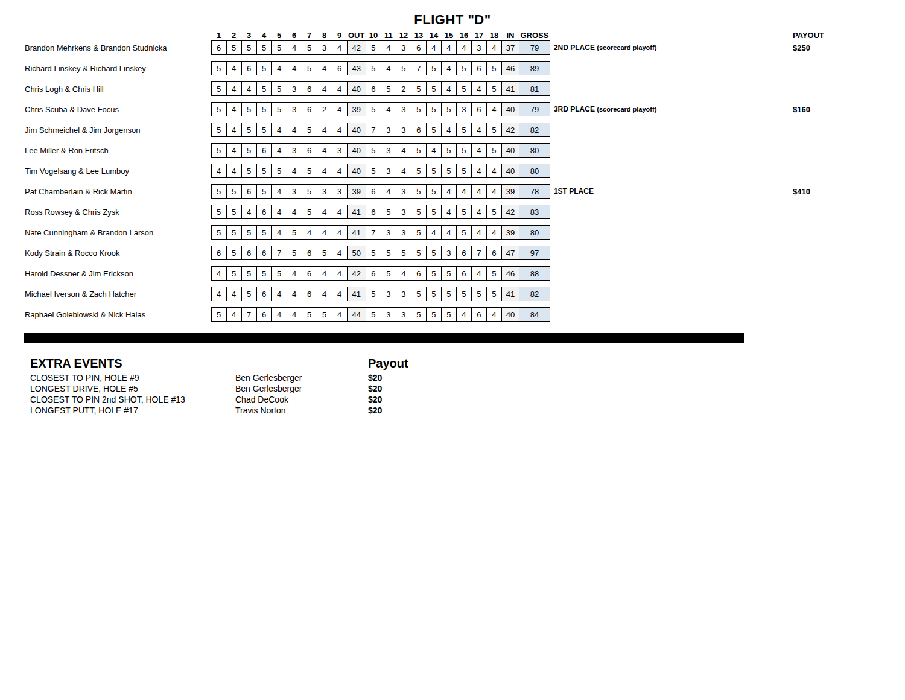FLIGHT "D"
| | 1 | 2 | 3 | 4 | 5 | 6 | 7 | 8 | 9 | OUT | 10 | 11 | 12 | 13 | 14 | 15 | 16 | 17 | 18 | IN | GROSS | | PAYOUT |
| --- | --- | --- | --- | --- | --- | --- | --- | --- | --- | --- | --- | --- | --- | --- | --- | --- | --- | --- | --- | --- | --- | --- | --- |
| Brandon Mehrkens & Brandon Studnicka | 6 | 5 | 5 | 5 | 5 | 4 | 5 | 3 | 4 | 42 | 5 | 4 | 3 | 6 | 4 | 4 | 4 | 3 | 4 | 37 | 79 | 2ND PLACE (scorecard playoff) | $250 |
| Richard Linskey & Richard Linskey | 5 | 4 | 6 | 5 | 4 | 4 | 5 | 4 | 6 | 43 | 5 | 4 | 5 | 7 | 5 | 4 | 5 | 6 | 5 | 46 | 89 | | |
| Chris Logh & Chris Hill | 5 | 4 | 4 | 5 | 5 | 3 | 6 | 4 | 4 | 40 | 6 | 5 | 2 | 5 | 5 | 4 | 5 | 4 | 5 | 41 | 81 | | |
| Chris Scuba & Dave Focus | 5 | 4 | 5 | 5 | 5 | 3 | 6 | 2 | 4 | 39 | 5 | 4 | 3 | 5 | 5 | 5 | 3 | 6 | 4 | 40 | 79 | 3RD PLACE (scorecard playoff) | $160 |
| Jim Schmeichel & Jim Jorgenson | 5 | 4 | 5 | 5 | 4 | 4 | 5 | 4 | 4 | 40 | 7 | 3 | 3 | 6 | 5 | 4 | 5 | 4 | 5 | 42 | 82 | | |
| Lee Miller & Ron Fritsch | 5 | 4 | 5 | 6 | 4 | 3 | 6 | 4 | 3 | 40 | 5 | 3 | 4 | 5 | 4 | 5 | 5 | 4 | 5 | 40 | 80 | | |
| Tim Vogelsang & Lee Lumboy | 4 | 4 | 5 | 5 | 5 | 4 | 5 | 4 | 4 | 40 | 5 | 3 | 4 | 5 | 5 | 5 | 5 | 4 | 4 | 40 | 80 | | |
| Pat Chamberlain & Rick Martin | 5 | 5 | 6 | 5 | 4 | 3 | 5 | 3 | 3 | 39 | 6 | 4 | 3 | 5 | 5 | 4 | 4 | 4 | 4 | 39 | 78 | 1ST PLACE | $410 |
| Ross Rowsey & Chris Zysk | 5 | 5 | 4 | 6 | 4 | 4 | 5 | 4 | 4 | 41 | 6 | 5 | 3 | 5 | 5 | 4 | 5 | 4 | 5 | 42 | 83 | | |
| Nate Cunningham & Brandon Larson | 5 | 5 | 5 | 5 | 4 | 5 | 4 | 4 | 4 | 41 | 7 | 3 | 3 | 5 | 4 | 4 | 5 | 4 | 4 | 39 | 80 | | |
| Kody Strain & Rocco Krook | 6 | 5 | 6 | 6 | 7 | 5 | 6 | 5 | 4 | 50 | 5 | 5 | 5 | 5 | 5 | 3 | 6 | 7 | 6 | 47 | 97 | | |
| Harold Dessner & Jim Erickson | 4 | 5 | 5 | 5 | 5 | 4 | 6 | 4 | 4 | 42 | 6 | 5 | 4 | 6 | 5 | 5 | 6 | 4 | 5 | 46 | 88 | | |
| Michael Iverson & Zach Hatcher | 4 | 4 | 5 | 6 | 4 | 4 | 6 | 4 | 4 | 41 | 5 | 3 | 3 | 5 | 5 | 5 | 5 | 5 | 5 | 41 | 82 | | |
| Raphael Golebiowski & Nick Halas | 5 | 4 | 7 | 6 | 4 | 4 | 5 | 5 | 4 | 44 | 5 | 3 | 3 | 5 | 5 | 5 | 4 | 6 | 4 | 40 | 84 | | |
| EXTRA EVENTS | | Payout |
| --- | --- | --- |
| CLOSEST TO PIN, HOLE #9 | Ben Gerlesberger | $20 |
| LONGEST DRIVE, HOLE #5 | Ben Gerlesberger | $20 |
| CLOSEST TO PIN 2nd SHOT, HOLE #13 | Chad DeCook | $20 |
| LONGEST PUTT, HOLE #17 | Travis Norton | $20 |